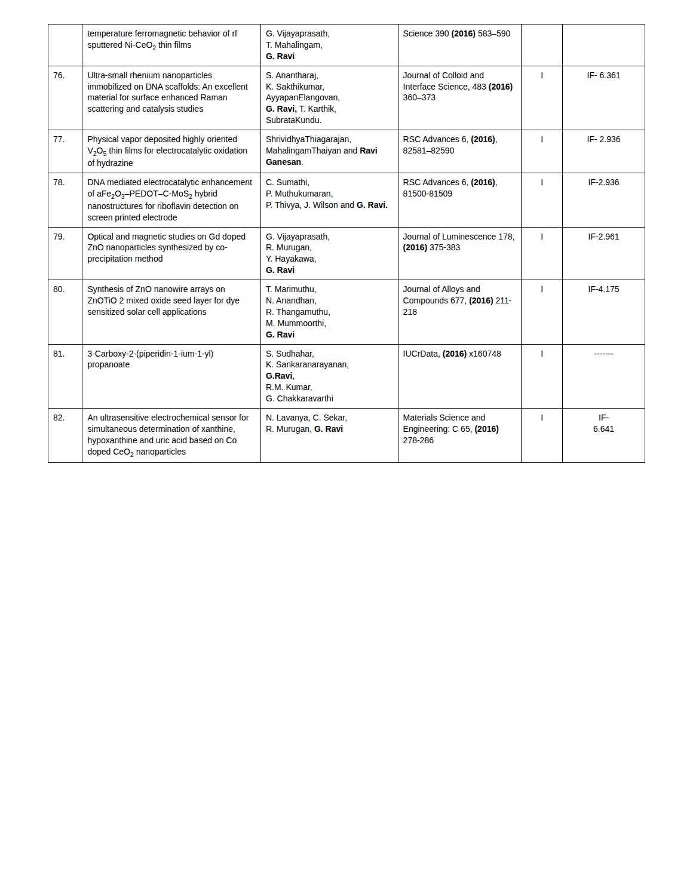| | temperature ferromagnetic behavior of rf sputtered Ni-CeO 2 thin films | G. Vijayaprasath, T. Mahalingam, G. Ravi | Science 390 (2016) 583–590 | | |
| 76. | Ultra-small rhenium nanoparticles immobilized on DNA scaffolds: An excellent material for surface enhanced Raman scattering and catalysis studies | S. Anantharaj, K. Sakthikumar, AyyapanElangovan, G. Ravi, T. Karthik, SubrataKundu. | Journal of Colloid and Interface Science, 483 (2016) 360–373 | I | IF- 6.361 |
| 77. | Physical vapor deposited highly oriented V 2 O 5 thin films for electrocatalytic oxidation of hydrazine | ShrividhyaThiagarajan, MahalingamThaiyan and Ravi Ganesan . | RSC Advances 6, (2016) , 82581–82590 | I | IF- 2.936 |
| 78. | DNA mediated electrocatalytic enhancement of aFe 2 O 3 –PEDOT–C-MoS 2 hybrid nanostructures for riboflavin detection on screen printed electrode | C. Sumathi, P. Muthukumaran, P. Thivya, J. Wilson and G. Ravi. | RSC Advances 6, (2016) , 81500-81509 | I | IF-2.936 |
| 79. | Optical and magnetic studies on Gd doped ZnO nanoparticles synthesized by co-precipitation method | G. Vijayaprasath, R. Murugan, Y. Hayakawa, G. Ravi | Journal of Luminescence 178, (2016) 375-383 | I | IF-2.961 |
| 80. | Synthesis of ZnO nanowire arrays on ZnOTiO 2 mixed oxide seed layer for dye sensitized solar cell applications | T. Marimuthu, N. Anandhan, R. Thangamuthu, M. Mummoorthi, G. Ravi | Journal of Alloys and Compounds 677, (2016) 211-218 | I | IF-4.175 |
| 81. | 3-Carboxy-2-(piperidin-1-ium-1-yl) propanoate | S. Sudhahar, K. Sankaranarayanan, G.Ravi , R.M. Kumar, G. Chakkaravarthi | IUCrData, (2016) x160748 | I | ------- |
| 82. | An ultrasensitive electrochemical sensor for simultaneous determination of xanthine, hypoxanthine and uric acid based on Co doped CeO 2 nanoparticles | N. Lavanya, C. Sekar, R. Murugan, G. Ravi | Materials Science and Engineering: C 65, (2016) 278-286 | I | IF- 6.641 |